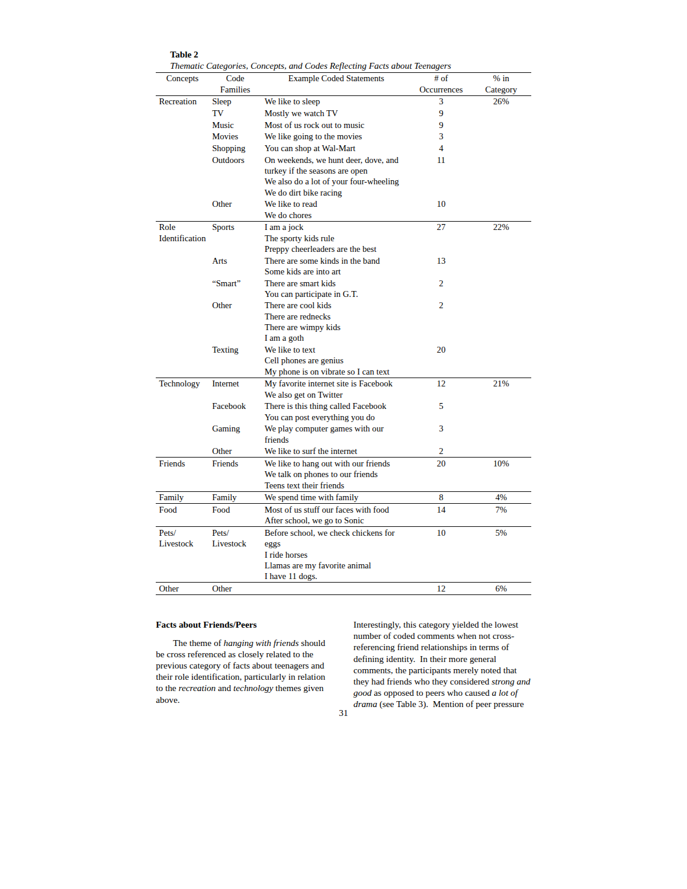Table 2
Thematic Categories, Concepts, and Codes Reflecting Facts about Teenagers
| Concepts | Code | Example Coded Statements | # of | % in |
| --- | --- | --- | --- | --- |
| | Families | | Occurrences | Category |
| Recreation | Sleep | We like to sleep | 3 | 26% |
| | TV | Mostly we watch TV | 9 | |
| | Music | Most of us rock out to music | 9 | |
| | Movies | We like going to the movies | 3 | |
| | Shopping | You can shop at Wal-Mart | 4 | |
| | Outdoors | On weekends, we hunt deer, dove, and turkey if the seasons are open We also do a lot of your four-wheeling We do dirt bike racing | 11 | |
| | Other | We like to read We do chores | 10 | |
| Role Identification | Sports | I am a jock The sporty kids rule Preppy cheerleaders are the best | 27 | 22% |
| | Arts | There are some kinds in the band Some kids are into art | 13 | |
| | “Smart” | There are smart kids You can participate in G.T. | 2 | |
| | Other | There are cool kids There are rednecks There are wimpy kids I am a goth | 2 | |
| | Texting | We like to text Cell phones are genius My phone is on vibrate so I can text | 20 | |
| Technology | Internet | My favorite internet site is Facebook We also get on Twitter | 12 | 21% |
| | Facebook | There is this thing called Facebook You can post everything you do | 5 | |
| | Gaming | We play computer games with our friends | 3 | |
| | Other | We like to surf the internet | 2 | |
| Friends | Friends | We like to hang out with our friends We talk on phones to our friends Teens text their friends | 20 | 10% |
| Family | Family | We spend time with family | 8 | 4% |
| Food | Food | Most of us stuff our faces with food After school, we go to Sonic | 14 | 7% |
| Pets/ Livestock | Pets/ Livestock | Before school, we check chickens for eggs I ride horses Llamas are my favorite animal I have 11 dogs. | 10 | 5% |
| Other | Other | | 12 | 6% |
Facts about Friends/Peers
The theme of hanging with friends should be cross referenced as closely related to the previous category of facts about teenagers and their role identification, particularly in relation to the recreation and technology themes given above.
Interestingly, this category yielded the lowest number of coded comments when not cross-referencing friend relationships in terms of defining identity. In their more general comments, the participants merely noted that they had friends who they considered strong and good as opposed to peers who caused a lot of drama (see Table 3). Mention of peer pressure
31